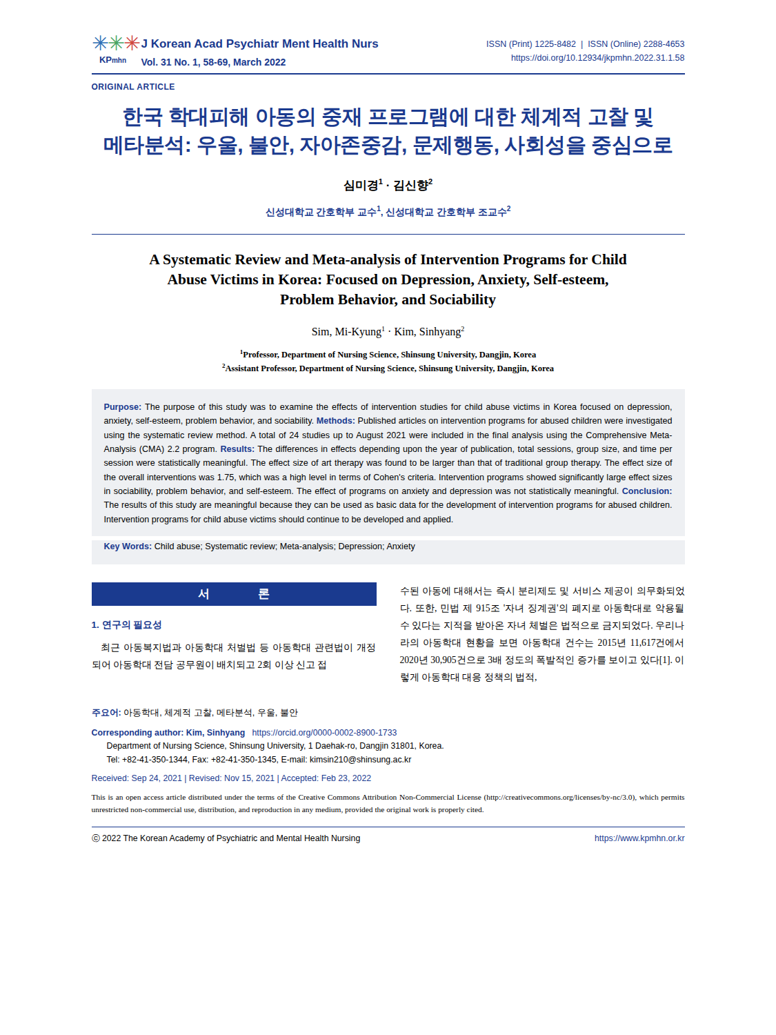✳✳✳
KPmhn
J Korean Acad Psychiatr Ment Health Nurs
Vol. 31 No. 1, 58-69, March 2022
ISSN (Print) 1225-8482 | ISSN (Online) 2288-4653
https://doi.org/10.12934/jkpmhn.2022.31.1.58
ORIGINAL ARTICLE
한국 학대피해 아동의 중재 프로그램에 대한 체계적 고찰 및
메타분석: 우울, 불안, 자아존중감, 문제행동, 사회성을 중심으로
심미경1 · 김신향2
신성대학교 간호학부 교수1, 신성대학교 간호학부 조교수2
A Systematic Review and Meta-analysis of Intervention Programs for Child
Abuse Victims in Korea: Focused on Depression, Anxiety, Self-esteem,
Problem Behavior, and Sociability
Sim, Mi-Kyung1 · Kim, Sinhyang2
1Professor, Department of Nursing Science, Shinsung University, Dangjin, Korea
2Assistant Professor, Department of Nursing Science, Shinsung University, Dangjin, Korea
Purpose: The purpose of this study was to examine the effects of intervention studies for child abuse victims in Korea focused on depression, anxiety, self-esteem, problem behavior, and sociability. Methods: Published articles on intervention programs for abused children were investigated using the systematic review method. A total of 24 studies up to August 2021 were included in the final analysis using the Comprehensive Meta-Analysis (CMA) 2.2 program. Results: The differences in effects depending upon the year of publication, total sessions, group size, and time per session were statistically meaningful. The effect size of art therapy was found to be larger than that of traditional group therapy. The effect size of the overall interventions was 1.75, which was a high level in terms of Cohen's criteria. Intervention programs showed significantly large effect sizes in sociability, problem behavior, and self-esteem. The effect of programs on anxiety and depression was not statistically meaningful. Conclusion: The results of this study are meaningful because they can be used as basic data for the development of intervention programs for abused children. Intervention programs for child abuse victims should continue to be developed and applied.
Key Words: Child abuse; Systematic review; Meta-analysis; Depression; Anxiety
서 론
1. 연구의 필요성
최근 아동복지법과 아동학대 처벌법 등 아동학대 관련법이 개정되어 아동학대 전담 공무원이 배치되고 2회 이상 신고 접
수된 아동에 대해서는 즉시 분리제도 및 서비스 제공이 의무화되었다. 또한, 민법 제 915조 '자녀 징계권'의 폐지로 아동학대로 악용될 수 있다는 지적을 받아온 자녀 체벌은 법적으로 금지되었다. 우리나라의 아동학대 현황을 보면 아동학대 건수는 2015년 11,617건에서 2020년 30,905건으로 3배 정도의 폭발적인 증가를 보이고 있다[1]. 이렇게 아동학대 대응 정책의 법적,
주요어: 아동학대, 체계적 고찰, 메타분석, 우울, 불안
Corresponding author: Kim, Sinhyang https://orcid.org/0000-0002-8900-1733
Department of Nursing Science, Shinsung University, 1 Daehak-ro, Dangjin 31801, Korea.
Tel: +82-41-350-1344, Fax: +82-41-350-1345, E-mail: kimsin210@shinsung.ac.kr
Received: Sep 24, 2021 | Revised: Nov 15, 2021 | Accepted: Feb 23, 2022
This is an open access article distributed under the terms of the Creative Commons Attribution Non-Commercial License (http://creativecommons.org/licenses/by-nc/3.0), which permits unrestricted non-commercial use, distribution, and reproduction in any medium, provided the original work is properly cited.
ⓒ 2022 The Korean Academy of Psychiatric and Mental Health Nursing
https://www.kpmhn.or.kr